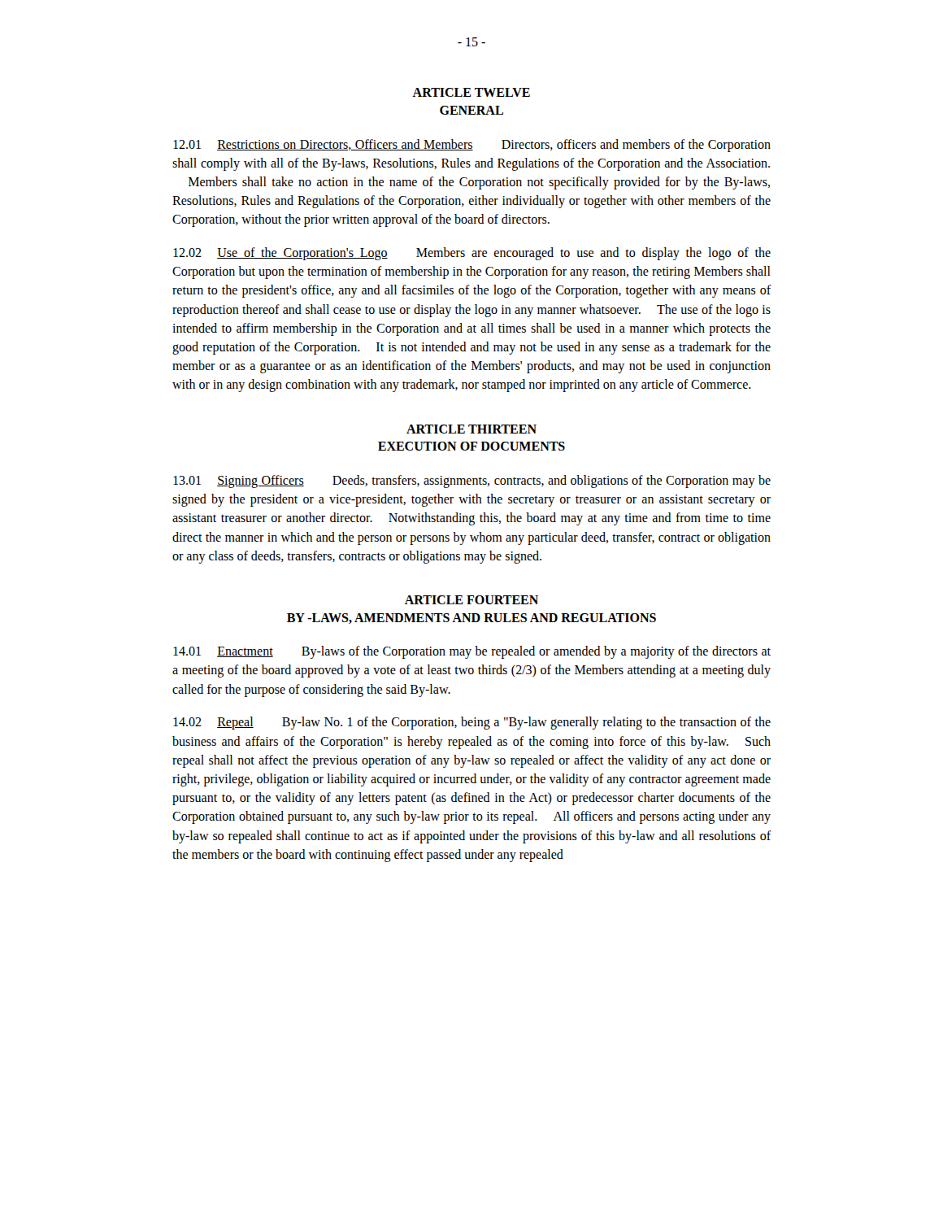- 15 -
ARTICLE TWELVE GENERAL
12.01 Restrictions on Directors, Officers and Members Directors, officers and members of the Corporation shall comply with all of the By-laws, Resolutions, Rules and Regulations of the Corporation and the Association. Members shall take no action in the name of the Corporation not specifically provided for by the By-laws, Resolutions, Rules and Regulations of the Corporation, either individually or together with other members of the Corporation, without the prior written approval of the board of directors.
12.02 Use of the Corporation's Logo Members are encouraged to use and to display the logo of the Corporation but upon the termination of membership in the Corporation for any reason, the retiring Members shall return to the president's office, any and all facsimiles of the logo of the Corporation, together with any means of reproduction thereof and shall cease to use or display the logo in any manner whatsoever. The use of the logo is intended to affirm membership in the Corporation and at all times shall be used in a manner which protects the good reputation of the Corporation. It is not intended and may not be used in any sense as a trademark for the member or as a guarantee or as an identification of the Members' products, and may not be used in conjunction with or in any design combination with any trademark, nor stamped nor imprinted on any article of Commerce.
ARTICLE THIRTEEN EXECUTION OF DOCUMENTS
13.01 Signing Officers Deeds, transfers, assignments, contracts, and obligations of the Corporation may be signed by the president or a vice-president, together with the secretary or treasurer or an assistant secretary or assistant treasurer or another director. Notwithstanding this, the board may at any time and from time to time direct the manner in which and the person or persons by whom any particular deed, transfer, contract or obligation or any class of deeds, transfers, contracts or obligations may be signed.
ARTICLE FOURTEEN BY -LAWS, AMENDMENTS AND RULES AND REGULATIONS
14.01 Enactment By-laws of the Corporation may be repealed or amended by a majority of the directors at a meeting of the board approved by a vote of at least two thirds (2/3) of the Members attending at a meeting duly called for the purpose of considering the said By-law.
14.02 Repeal By-law No. 1 of the Corporation, being a "By-law generally relating to the transaction of the business and affairs of the Corporation" is hereby repealed as of the coming into force of this by-law. Such repeal shall not affect the previous operation of any by-law so repealed or affect the validity of any act done or right, privilege, obligation or liability acquired or incurred under, or the validity of any contractor agreement made pursuant to, or the validity of any letters patent (as defined in the Act) or predecessor charter documents of the Corporation obtained pursuant to, any such by-law prior to its repeal. All officers and persons acting under any by-law so repealed shall continue to act as if appointed under the provisions of this by-law and all resolutions of the members or the board with continuing effect passed under any repealed